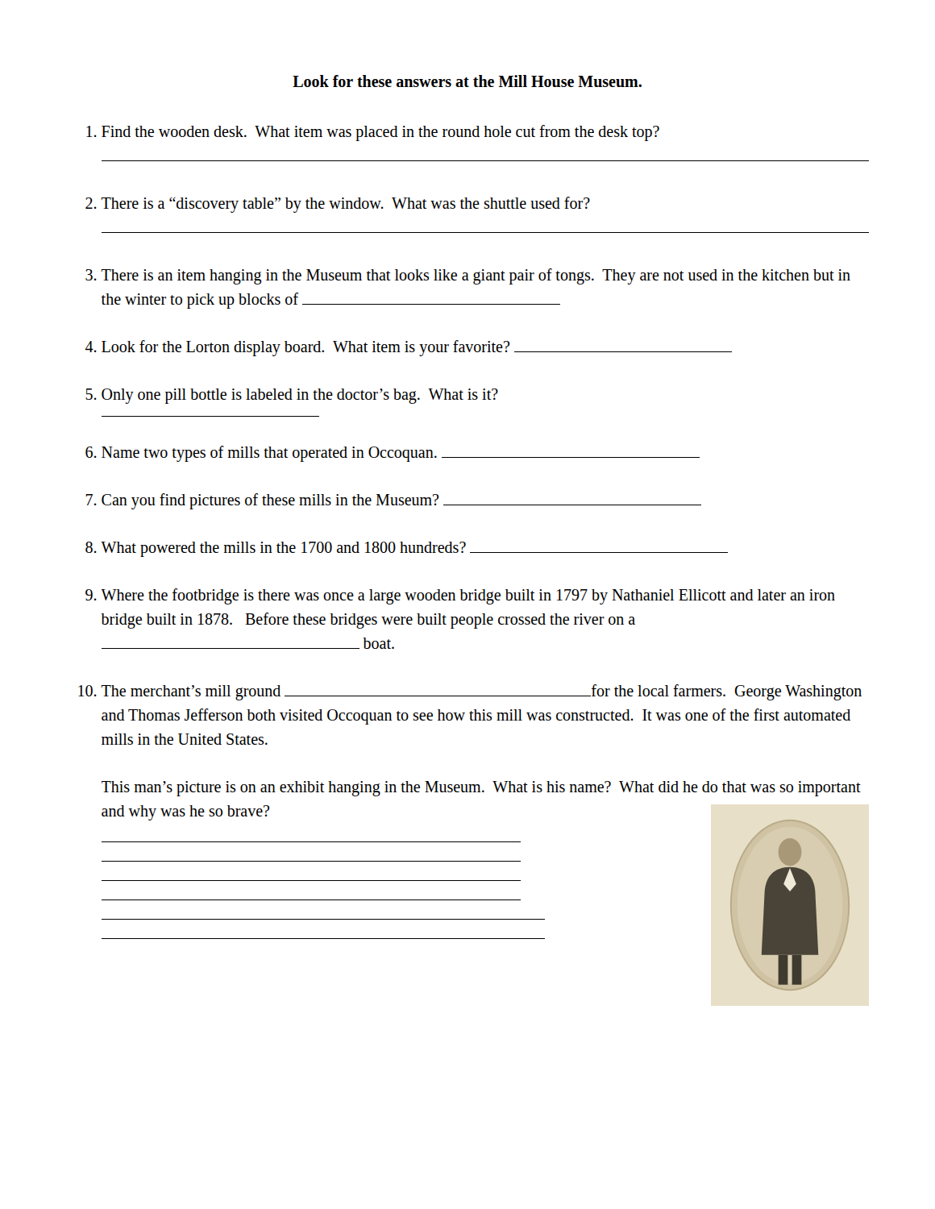Look for these answers at the Mill House Museum.
Find the wooden desk. What item was placed in the round hole cut from the desk top?
There is a “discovery table” by the window. What was the shuttle used for?
There is an item hanging in the Museum that looks like a giant pair of tongs. They are not used in the kitchen but in the winter to pick up blocks of
Look for the Lorton display board. What item is your favorite?
Only one pill bottle is labeled in the doctor’s bag. What is it?
Name two types of mills that operated in Occoquan.
Can you find pictures of these mills in the Museum?
What powered the mills in the 1700 and 1800 hundreds?
Where the footbridge is there was once a large wooden bridge built in 1797 by Nathaniel Ellicott and later an iron bridge built in 1878. Before these bridges were built people crossed the river on a boat.
The merchant’s mill ground for the local farmers. George Washington and Thomas Jefferson both visited Occoquan to see how this mill was constructed. It was one of the first automated mills in the United States.
This man’s picture is on an exhibit hanging in the Museum. What is his name? What did he do that was so important and why was he so brave?